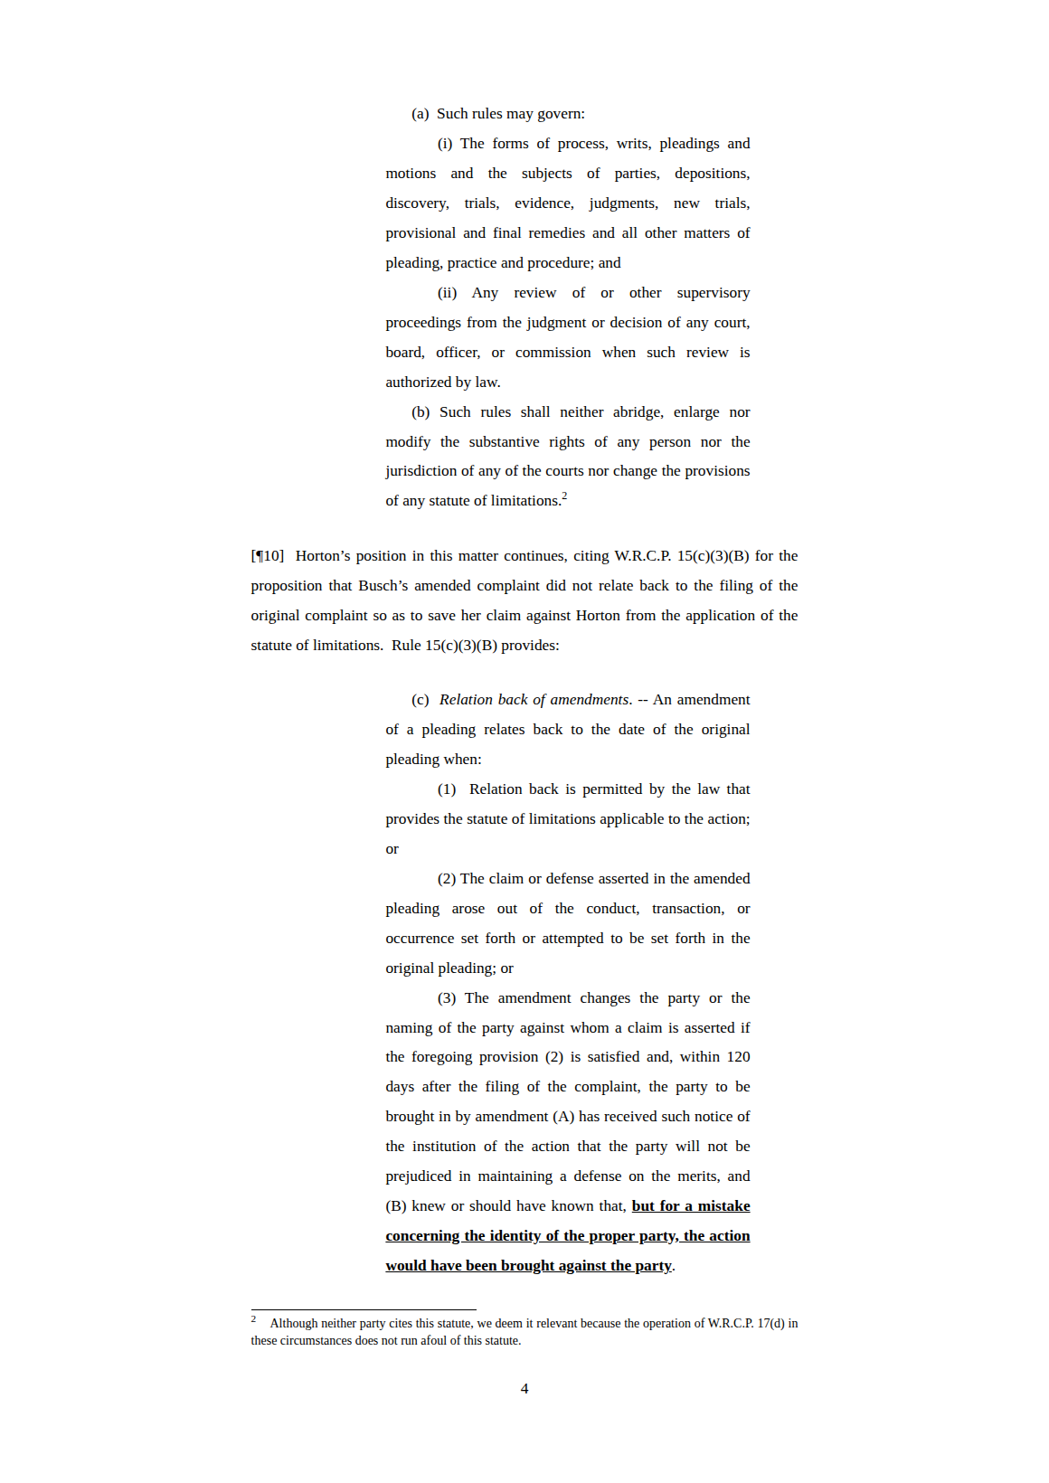(a) Such rules may govern:
(i) The forms of process, writs, pleadings and motions and the subjects of parties, depositions, discovery, trials, evidence, judgments, new trials, provisional and final remedies and all other matters of pleading, practice and procedure; and
(ii) Any review of or other supervisory proceedings from the judgment or decision of any court, board, officer, or commission when such review is authorized by law.
(b) Such rules shall neither abridge, enlarge nor modify the substantive rights of any person nor the jurisdiction of any of the courts nor change the provisions of any statute of limitations.2
[¶10] Horton’s position in this matter continues, citing W.R.C.P. 15(c)(3)(B) for the proposition that Busch’s amended complaint did not relate back to the filing of the original complaint so as to save her claim against Horton from the application of the statute of limitations. Rule 15(c)(3)(B) provides:
(c) Relation back of amendments. -- An amendment of a pleading relates back to the date of the original pleading when:
(1) Relation back is permitted by the law that provides the statute of limitations applicable to the action; or
(2) The claim or defense asserted in the amended pleading arose out of the conduct, transaction, or occurrence set forth or attempted to be set forth in the original pleading; or
(3) The amendment changes the party or the naming of the party against whom a claim is asserted if the foregoing provision (2) is satisfied and, within 120 days after the filing of the complaint, the party to be brought in by amendment (A) has received such notice of the institution of the action that the party will not be prejudiced in maintaining a defense on the merits, and (B) knew or should have known that, but for a mistake concerning the identity of the proper party, the action would have been brought against the party.
2 Although neither party cites this statute, we deem it relevant because the operation of W.R.C.P. 17(d) in these circumstances does not run afoul of this statute.
4